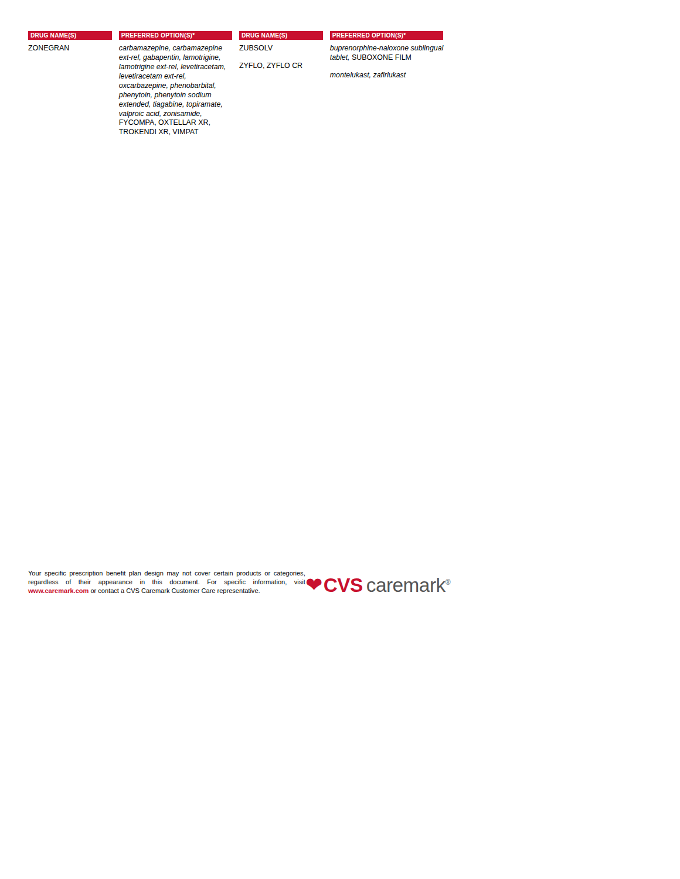DRUG NAME(S)
ZONEGRAN
PREFERRED OPTION(S)*
carbamazepine, carbamazepine ext-rel, gabapentin, lamotrigine, lamotrigine ext-rel, levetiracetam, levetiracetam ext-rel, oxcarbazepine, phenobarbital, phenytoin, phenytoin sodium extended, tiagabine, topiramate, valproic acid, zonisamide, FYCOMPA, OXTELLAR XR, TROKENDI XR, VIMPAT
DRUG NAME(S)
ZUBSOLV
ZYFLO, ZYFLO CR
PREFERRED OPTION(S)*
buprenorphine-naloxone sublingual tablet, SUBOXONE FILM
montelukast, zafirlukast
Your specific prescription benefit plan design may not cover certain products or categories, regardless of their appearance in this document. For specific information, visit www.caremark.com or contact a CVS Caremark Customer Care representative.
❤CVS caremark®